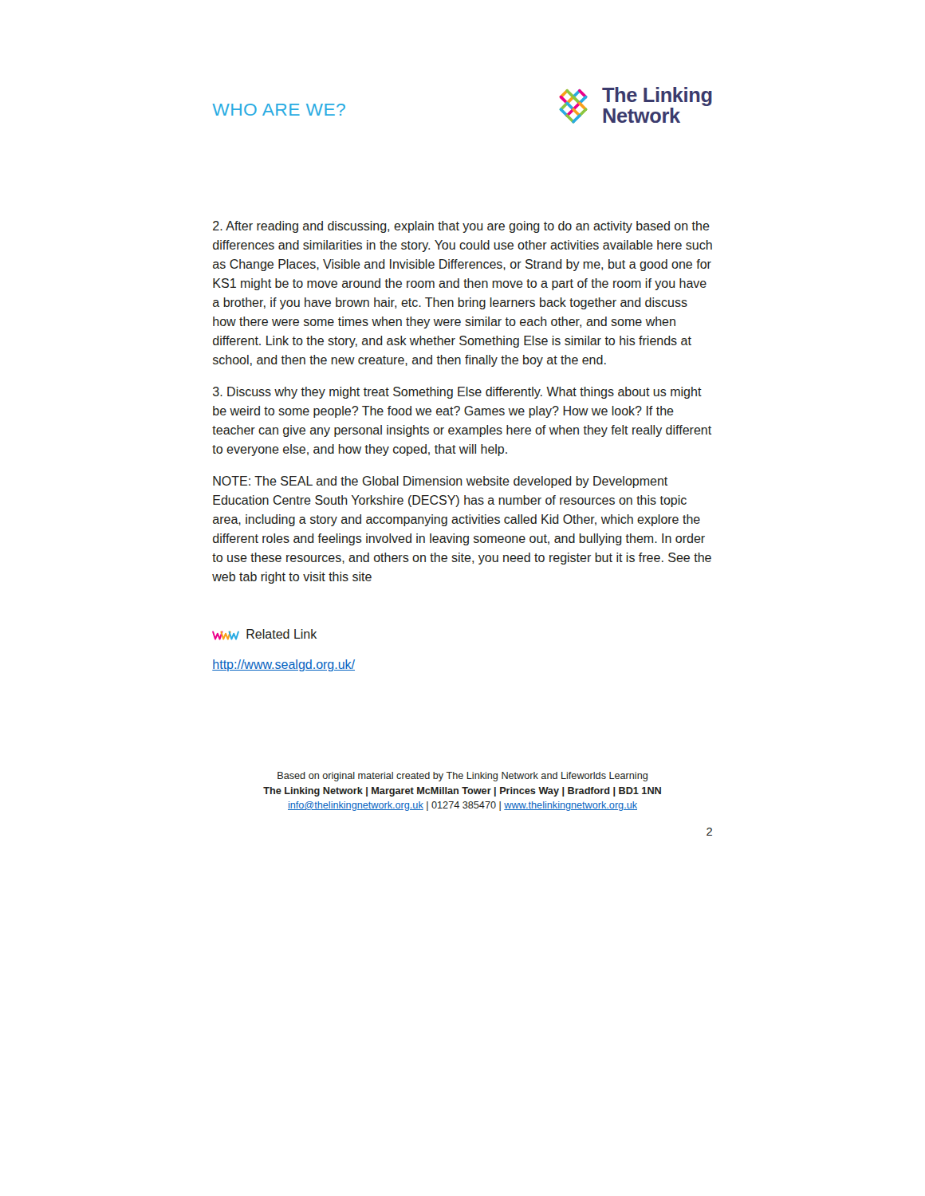WHO ARE WE?
The Linking
Network
2. After reading and discussing, explain that you are going to do an activity based on the differences and similarities in the story. You could use other activities available here such as Change Places, Visible and Invisible Differences, or Strand by me, but a good one for KS1 might be to move around the room and then move to a part of the room if you have a brother, if you have brown hair, etc. Then bring learners back together and discuss how there were some times when they were similar to each other, and some when different. Link to the story, and ask whether Something Else is similar to his friends at school, and then the new creature, and then finally the boy at the end.
3. Discuss why they might treat Something Else differently. What things about us might be weird to some people? The food we eat? Games we play? How we look? If the teacher can give any personal insights or examples here of when they felt really different to everyone else, and how they coped, that will help.
NOTE: The SEAL and the Global Dimension website developed by Development Education Centre South Yorkshire (DECSY) has a number of resources on this topic area, including a story and accompanying activities called Kid Other, which explore the different roles and feelings involved in leaving someone out, and bullying them. In order to use these resources, and others on the site, you need to register but it is free. See the web tab right to visit this site
Related Link
http://www.sealgd.org.uk/
Based on original material created by The Linking Network and Lifeworlds Learning
The Linking Network | Margaret McMillan Tower | Princes Way | Bradford | BD1 1NN
info@thelinkingnetwork.org.uk | 01274 385470 | www.thelinkingnetwork.org.uk
2